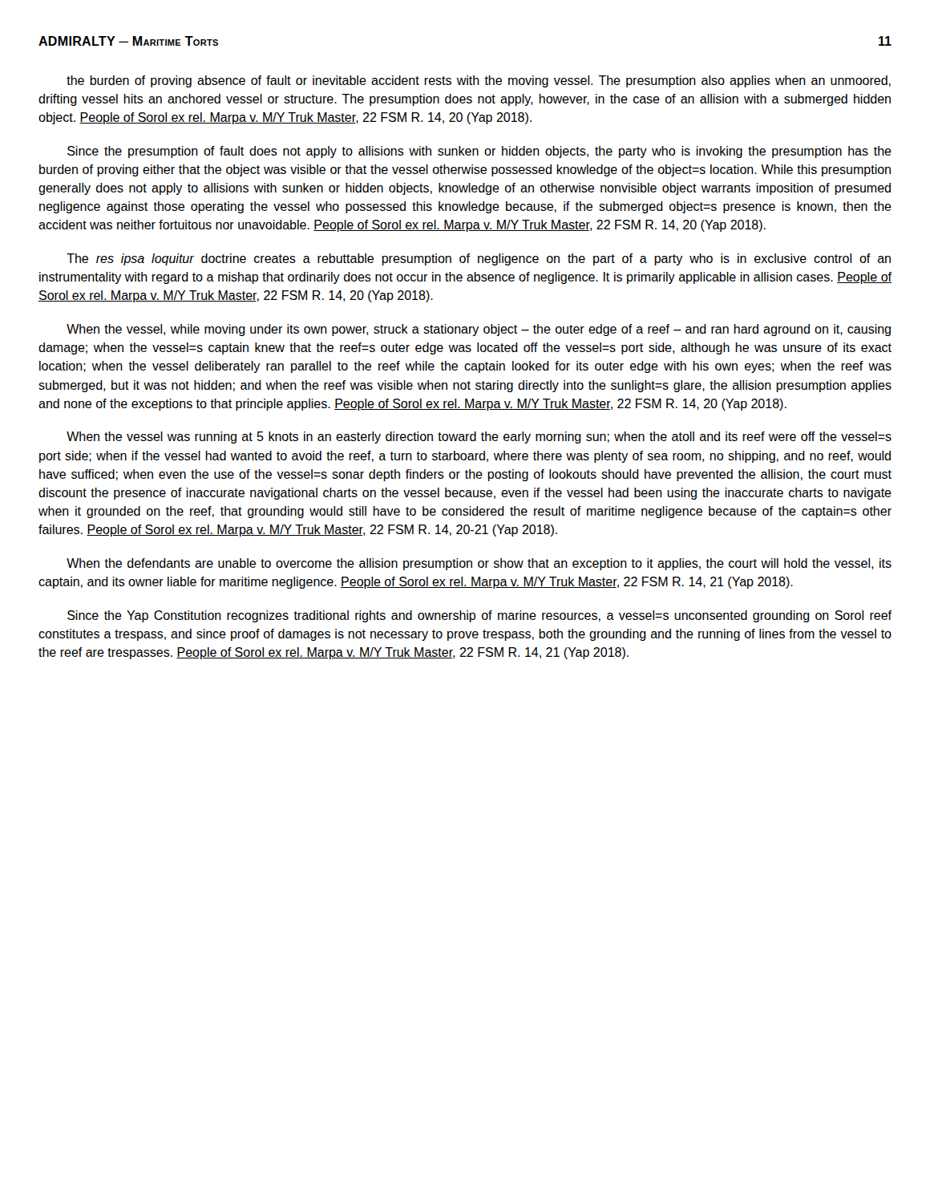ADMIRALTY ─ Maritime Torts 11
the burden of proving absence of fault or inevitable accident rests with the moving vessel. The presumption also applies when an unmoored, drifting vessel hits an anchored vessel or structure. The presumption does not apply, however, in the case of an allision with a submerged hidden object. People of Sorol ex rel. Marpa v. M/Y Truk Master, 22 FSM R. 14, 20 (Yap 2018).
Since the presumption of fault does not apply to allisions with sunken or hidden objects, the party who is invoking the presumption has the burden of proving either that the object was visible or that the vessel otherwise possessed knowledge of the object=s location. While this presumption generally does not apply to allisions with sunken or hidden objects, knowledge of an otherwise nonvisible object warrants imposition of presumed negligence against those operating the vessel who possessed this knowledge because, if the submerged object=s presence is known, then the accident was neither fortuitous nor unavoidable. People of Sorol ex rel. Marpa v. M/Y Truk Master, 22 FSM R. 14, 20 (Yap 2018).
The res ipsa loquitur doctrine creates a rebuttable presumption of negligence on the part of a party who is in exclusive control of an instrumentality with regard to a mishap that ordinarily does not occur in the absence of negligence. It is primarily applicable in allision cases. People of Sorol ex rel. Marpa v. M/Y Truk Master, 22 FSM R. 14, 20 (Yap 2018).
When the vessel, while moving under its own power, struck a stationary object – the outer edge of a reef – and ran hard aground on it, causing damage; when the vessel=s captain knew that the reef=s outer edge was located off the vessel=s port side, although he was unsure of its exact location; when the vessel deliberately ran parallel to the reef while the captain looked for its outer edge with his own eyes; when the reef was submerged, but it was not hidden; and when the reef was visible when not staring directly into the sunlight=s glare, the allision presumption applies and none of the exceptions to that principle applies. People of Sorol ex rel. Marpa v. M/Y Truk Master, 22 FSM R. 14, 20 (Yap 2018).
When the vessel was running at 5 knots in an easterly direction toward the early morning sun; when the atoll and its reef were off the vessel=s port side; when if the vessel had wanted to avoid the reef, a turn to starboard, where there was plenty of sea room, no shipping, and no reef, would have sufficed; when even the use of the vessel=s sonar depth finders or the posting of lookouts should have prevented the allision, the court must discount the presence of inaccurate navigational charts on the vessel because, even if the vessel had been using the inaccurate charts to navigate when it grounded on the reef, that grounding would still have to be considered the result of maritime negligence because of the captain=s other failures. People of Sorol ex rel. Marpa v. M/Y Truk Master, 22 FSM R. 14, 20-21 (Yap 2018).
When the defendants are unable to overcome the allision presumption or show that an exception to it applies, the court will hold the vessel, its captain, and its owner liable for maritime negligence. People of Sorol ex rel. Marpa v. M/Y Truk Master, 22 FSM R. 14, 21 (Yap 2018).
Since the Yap Constitution recognizes traditional rights and ownership of marine resources, a vessel=s unconsented grounding on Sorol reef constitutes a trespass, and since proof of damages is not necessary to prove trespass, both the grounding and the running of lines from the vessel to the reef are trespasses. People of Sorol ex rel. Marpa v. M/Y Truk Master, 22 FSM R. 14, 21 (Yap 2018).